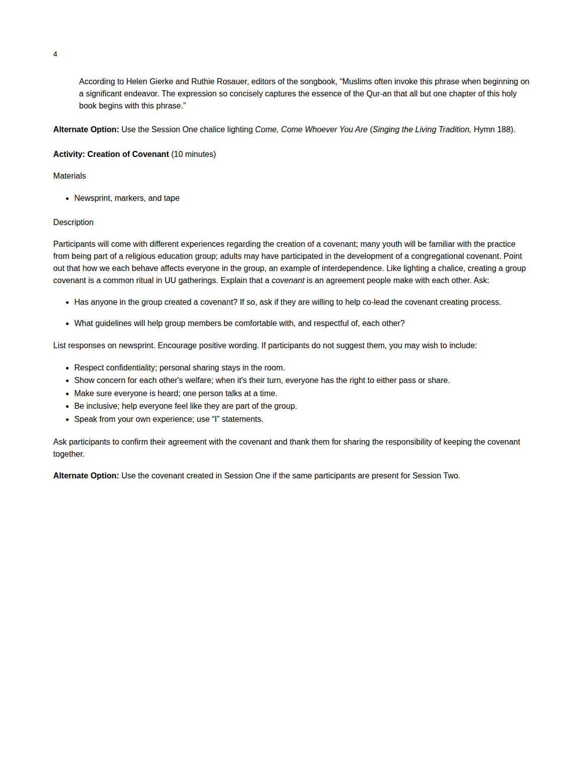4
According to Helen Gierke and Ruthie Rosauer, editors of the songbook, “Muslims often invoke this phrase when beginning on a significant endeavor. The expression so concisely captures the essence of the Qur-an that all but one chapter of this holy book begins with this phrase.”
Alternate Option: Use the Session One chalice lighting Come, Come Whoever You Are (Singing the Living Tradition, Hymn 188).
Activity: Creation of Covenant (10 minutes)
Materials
Newsprint, markers, and tape
Description
Participants will come with different experiences regarding the creation of a covenant; many youth will be familiar with the practice from being part of a religious education group; adults may have participated in the development of a congregational covenant. Point out that how we each behave affects everyone in the group, an example of interdependence. Like lighting a chalice, creating a group covenant is a common ritual in UU gatherings. Explain that a covenant is an agreement people make with each other. Ask:
Has anyone in the group created a covenant? If so, ask if they are willing to help co-lead the covenant creating process.
What guidelines will help group members be comfortable with, and respectful of, each other?
List responses on newsprint. Encourage positive wording. If participants do not suggest them, you may wish to include:
Respect confidentiality; personal sharing stays in the room.
Show concern for each other's welfare; when it's their turn, everyone has the right to either pass or share.
Make sure everyone is heard; one person talks at a time.
Be inclusive; help everyone feel like they are part of the group.
Speak from your own experience; use “I” statements.
Ask participants to confirm their agreement with the covenant and thank them for sharing the responsibility of keeping the covenant together.
Alternate Option: Use the covenant created in Session One if the same participants are present for Session Two.